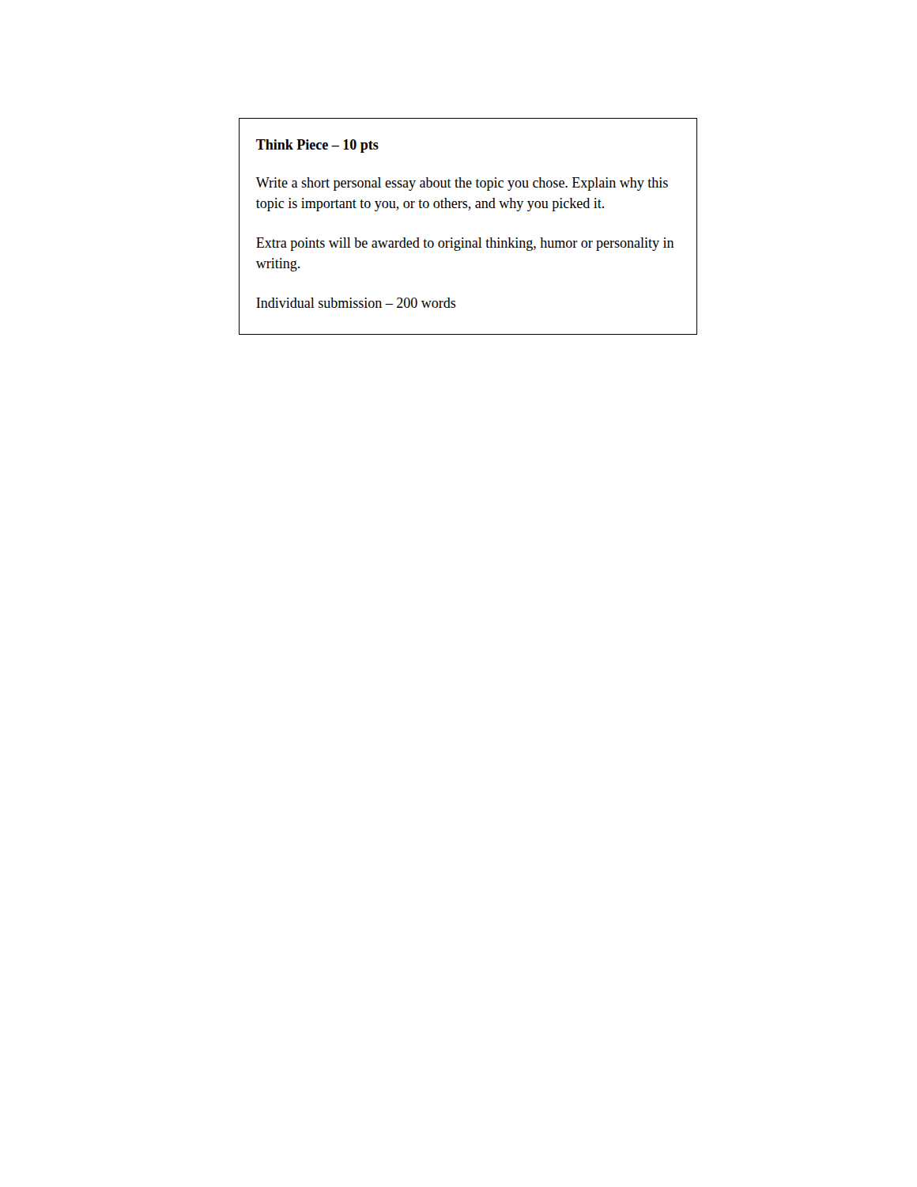Think Piece – 10 pts
Write a short personal essay about the topic you chose. Explain why this topic is important to you, or to others, and why you picked it.
Extra points will be awarded to original thinking, humor or personality in writing.
Individual submission – 200 words